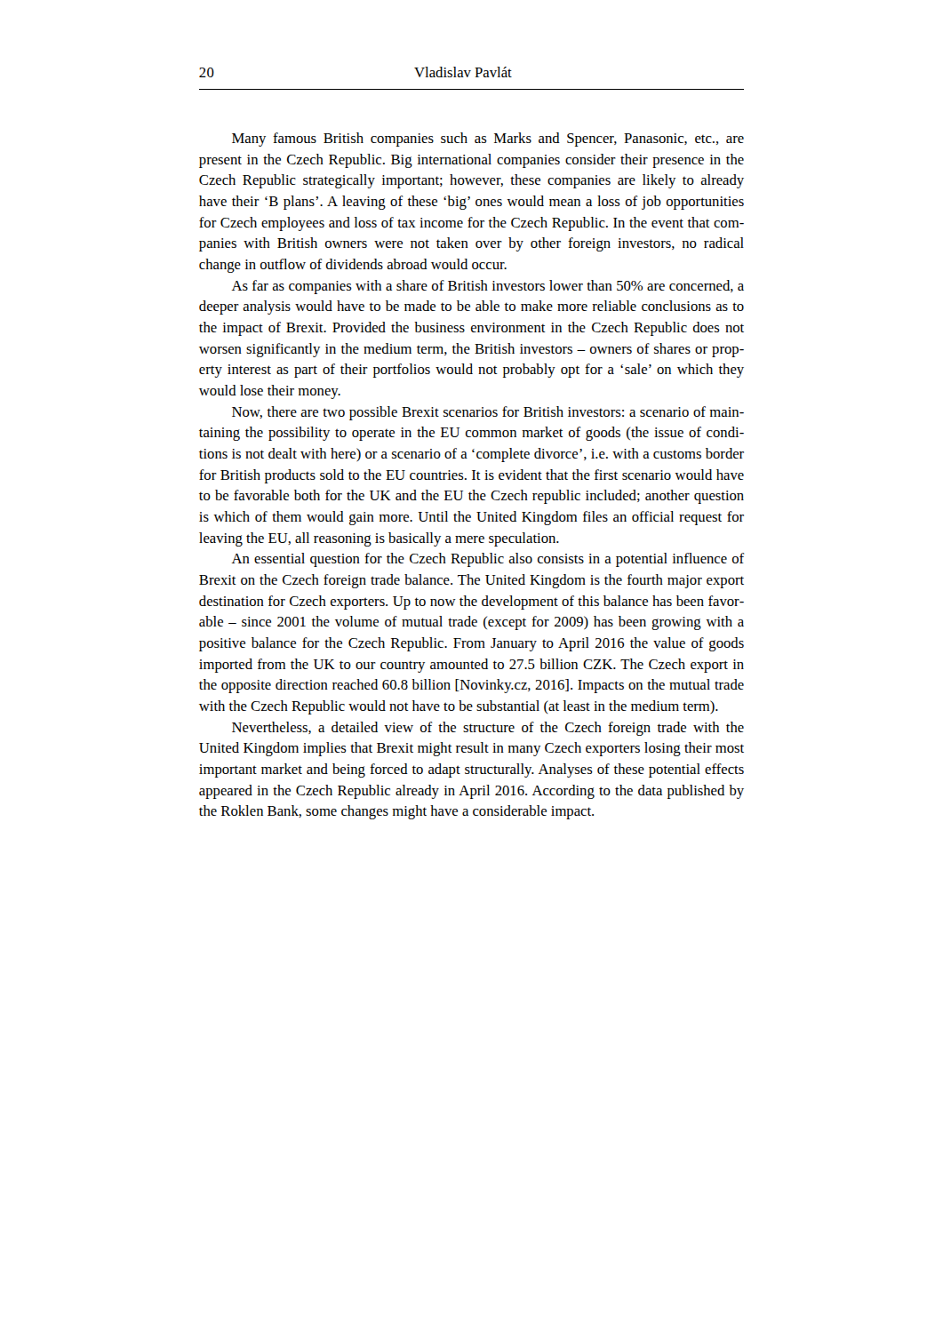20 Vladislav Pavlát
Many famous British companies such as Marks and Spencer, Panasonic, etc., are present in the Czech Republic. Big international companies consider their presence in the Czech Republic strategically important; however, these companies are likely to already have their ‘B plans’. A leaving of these ‘big’ ones would mean a loss of job opportunities for Czech employees and loss of tax income for the Czech Republic. In the event that companies with British owners were not taken over by other foreign investors, no radical change in outflow of dividends abroad would occur.
As far as companies with a share of British investors lower than 50% are concerned, a deeper analysis would have to be made to be able to make more reliable conclusions as to the impact of Brexit. Provided the business environment in the Czech Republic does not worsen significantly in the medium term, the British investors – owners of shares or property interest as part of their portfolios would not probably opt for a ‘sale’ on which they would lose their money.
Now, there are two possible Brexit scenarios for British investors: a scenario of maintaining the possibility to operate in the EU common market of goods (the issue of conditions is not dealt with here) or a scenario of a ‘complete divorce’, i.e. with a customs border for British products sold to the EU countries. It is evident that the first scenario would have to be favorable both for the UK and the EU the Czech republic included; another question is which of them would gain more. Until the United Kingdom files an official request for leaving the EU, all reasoning is basically a mere speculation.
An essential question for the Czech Republic also consists in a potential influence of Brexit on the Czech foreign trade balance. The United Kingdom is the fourth major export destination for Czech exporters. Up to now the development of this balance has been favorable – since 2001 the volume of mutual trade (except for 2009) has been growing with a positive balance for the Czech Republic. From January to April 2016 the value of goods imported from the UK to our country amounted to 27.5 billion CZK. The Czech export in the opposite direction reached 60.8 billion [Novinky.cz, 2016]. Impacts on the mutual trade with the Czech Republic would not have to be substantial (at least in the medium term).
Nevertheless, a detailed view of the structure of the Czech foreign trade with the United Kingdom implies that Brexit might result in many Czech exporters losing their most important market and being forced to adapt structurally. Analyses of these potential effects appeared in the Czech Republic already in April 2016. According to the data published by the Roklen Bank, some changes might have a considerable impact.